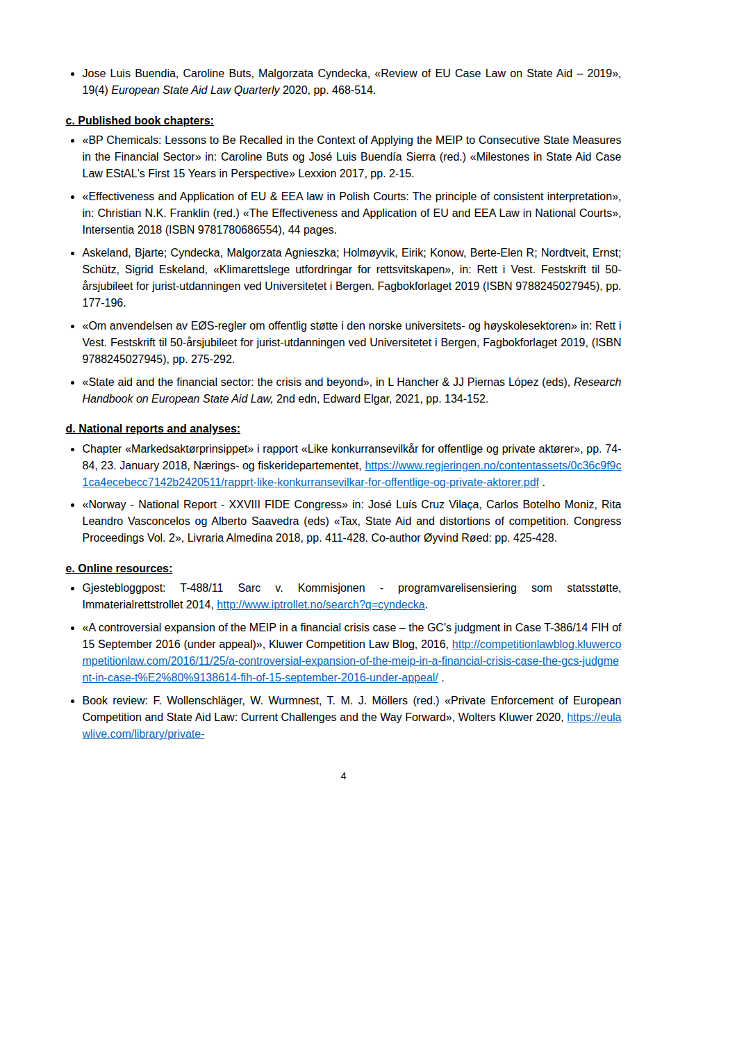Jose Luis Buendia, Caroline Buts, Malgorzata Cyndecka, «Review of EU Case Law on State Aid – 2019», 19(4) European State Aid Law Quarterly 2020, pp. 468-514.
c. Published book chapters:
«BP Chemicals: Lessons to Be Recalled in the Context of Applying the MEIP to Consecutive State Measures in the Financial Sector» in: Caroline Buts og José Luis Buendía Sierra (red.) «Milestones in State Aid Case Law EStAL's First 15 Years in Perspective» Lexxion 2017, pp. 2-15.
«Effectiveness and Application of EU & EEA law in Polish Courts: The principle of consistent interpretation», in: Christian N.K. Franklin (red.) «The Effectiveness and Application of EU and EEA Law in National Courts», Intersentia 2018 (ISBN 9781780686554), 44 pages.
Askeland, Bjarte; Cyndecka, Malgorzata Agnieszka; Holmøyvik, Eirik; Konow, Berte-Elen R; Nordtveit, Ernst; Schütz, Sigrid Eskeland, «Klimarettslege utfordringar for rettsvitskapen», in: Rett i Vest. Festskrift til 50-årsjubileet for jurist-utdanningen ved Universitetet i Bergen. Fagbokforlaget 2019 (ISBN 9788245027945), pp. 177-196.
«Om anvendelsen av EØS-regler om offentlig støtte i den norske universitets- og høyskolesektoren» in: Rett i Vest. Festskrift til 50-årsjubileet for jurist-utdanningen ved Universitetet i Bergen, Fagbokforlaget 2019, (ISBN 9788245027945), pp. 275-292.
«State aid and the financial sector: the crisis and beyond», in L Hancher & JJ Piernas López (eds), Research Handbook on European State Aid Law, 2nd edn, Edward Elgar, 2021, pp. 134-152.
d. National reports and analyses:
Chapter «Markedsaktørprinsippet» i rapport «Like konkurransevilkår for offentlige og private aktører», pp. 74-84, 23. January 2018, Nærings- og fiskeridepartementet, https://www.regjeringen.no/contentassets/0c36c9f9c1ca4ecebecc7142b2420511/rapprt-like-konkurransevilkar-for-offentlige-og-private-aktorer.pdf .
«Norway - National Report - XXVIII FIDE Congress» in: José Luís Cruz Vilaça, Carlos Botelho Moniz, Rita Leandro Vasconcelos og Alberto Saavedra (eds) «Tax, State Aid and distortions of competition. Congress Proceedings Vol. 2», Livraria Almedina 2018, pp. 411-428. Co-author Øyvind Røed: pp. 425-428.
e. Online resources:
Gjestebloggpost: T-488/11 Sarc v. Kommisjonen - programvarelisensiering som statsstøtte, Immaterialrettstrollet 2014, http://www.iptrollet.no/search?q=cyndecka.
«A controversial expansion of the MEIP in a financial crisis case – the GC's judgment in Case T-386/14 FIH of 15 September 2016 (under appeal)», Kluwer Competition Law Blog, 2016, http://competitionlawblog.kluwercompetitionlaw.com/2016/11/25/a-controversial-expansion-of-the-meip-in-a-financial-crisis-case-the-gcs-judgment-in-case-t%E2%80%9138614-fih-of-15-september-2016-under-appeal/ .
Book review: F. Wollenschläger, W. Wurmnest, T. M. J. Möllers (red.) «Private Enforcement of European Competition and State Aid Law: Current Challenges and the Way Forward», Wolters Kluwer 2020, https://eulawlive.com/library/private-
4